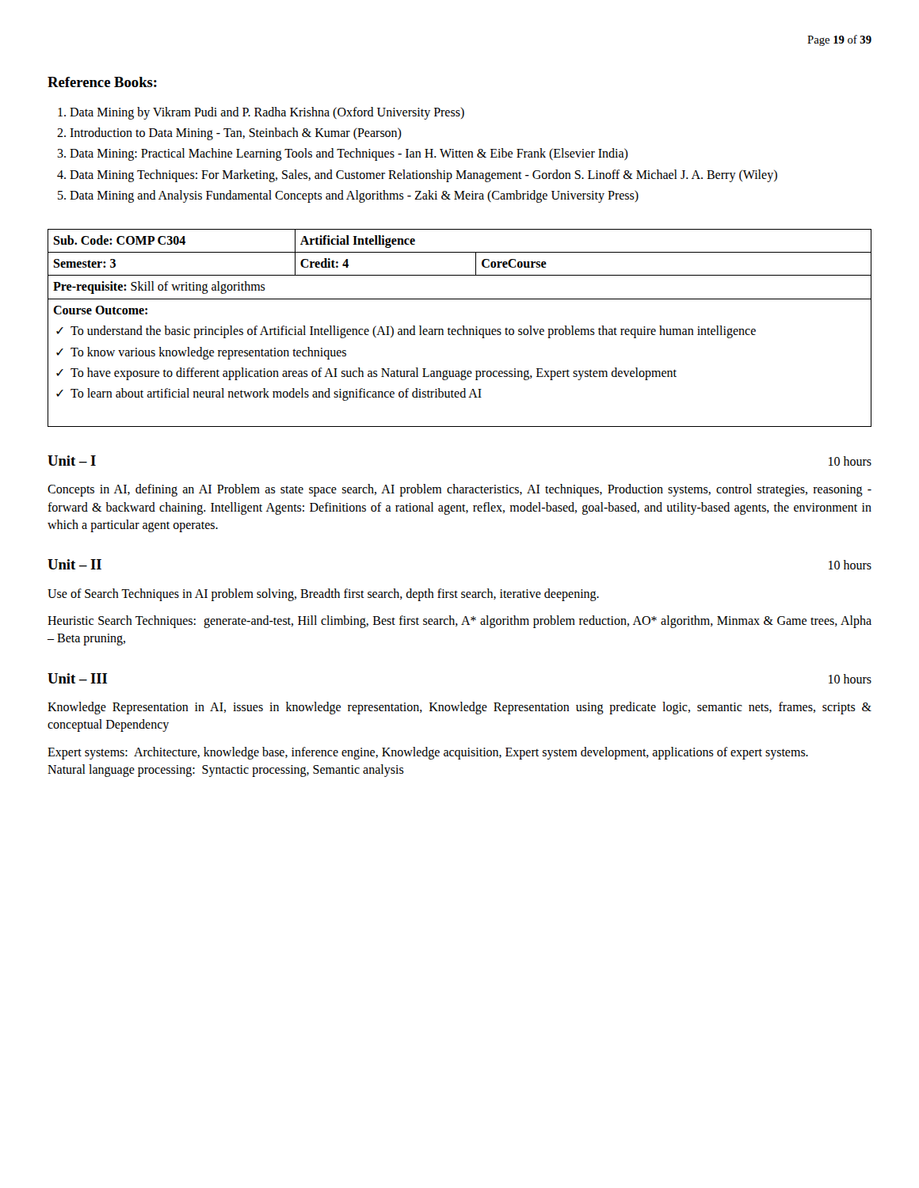Page 19 of 39
Reference Books:
Data Mining by Vikram Pudi and P. Radha Krishna (Oxford University Press)
Introduction to Data Mining - Tan, Steinbach & Kumar (Pearson)
Data Mining: Practical Machine Learning Tools and Techniques - Ian H. Witten & Eibe Frank (Elsevier India)
Data Mining Techniques: For Marketing, Sales, and Customer Relationship Management - Gordon S. Linoff & Michael J. A. Berry (Wiley)
Data Mining and Analysis Fundamental Concepts and Algorithms - Zaki & Meira (Cambridge University Press)
| Sub. Code: COMP C304 | Artificial Intelligence |
| Semester: 3 | Credit: 4 | CoreCourse |
| Pre-requisite: Skill of writing algorithms |
| Course Outcome: To understand the basic principles of Artificial Intelligence (AI) and learn techniques to solve problems that require human intelligence To know various knowledge representation techniques To have exposure to different application areas of AI such as Natural Language processing, Expert system development To learn about artificial neural network models and significance of distributed AI |
Unit – I 10 hours
Concepts in AI, defining an AI Problem as state space search, AI problem characteristics, AI techniques, Production systems, control strategies, reasoning - forward & backward chaining. Intelligent Agents: Definitions of a rational agent, reflex, model-based, goal-based, and utility-based agents, the environment in which a particular agent operates.
Unit – II 10 hours
Use of Search Techniques in AI problem solving, Breadth first search, depth first search, iterative deepening.
Heuristic Search Techniques: generate-and-test, Hill climbing, Best first search, A* algorithm problem reduction, AO* algorithm, Minmax & Game trees, Alpha – Beta pruning,
Unit – III 10 hours
Knowledge Representation in AI, issues in knowledge representation, Knowledge Representation using predicate logic, semantic nets, frames, scripts & conceptual Dependency
Expert systems: Architecture, knowledge base, inference engine, Knowledge acquisition, Expert system development, applications of expert systems.
Natural language processing: Syntactic processing, Semantic analysis